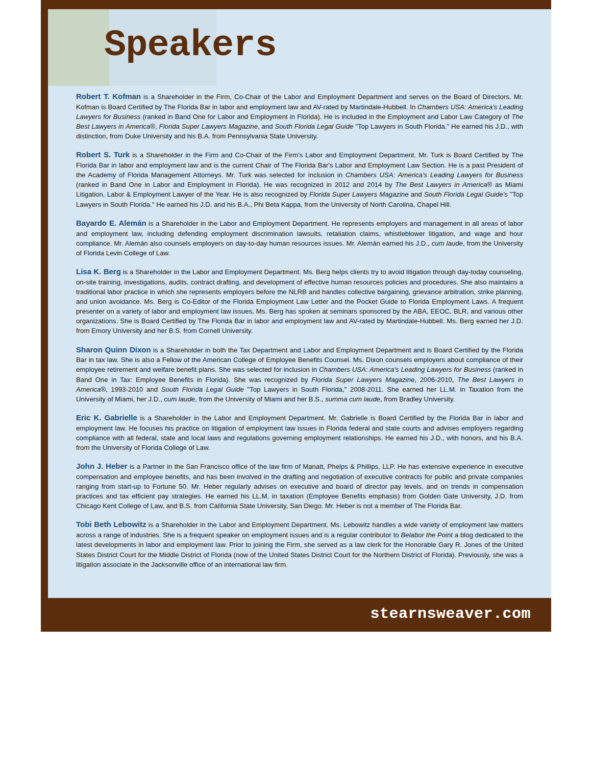Speakers
Robert T. Kofman is a Shareholder in the Firm, Co-Chair of the Labor and Employment Department and serves on the Board of Directors. Mr. Kofman is Board Certified by The Florida Bar in labor and employment law and AV-rated by Martindale-Hubbell. In Chambers USA: America's Leading Lawyers for Business (ranked in Band One for Labor and Employment in Florida). He is included in the Employment and Labor Law Category of The Best Lawyers in America®, Florida Super Lawyers Magazine, and South Florida Legal Guide "Top Lawyers in South Florida." He earned his J.D., with distinction, from Duke University and his B.A. from Pennsylvania State University.
Robert S. Turk is a Shareholder in the Firm and Co-Chair of the Firm's Labor and Employment Department. Mr. Turk is Board Certified by The Florida Bar in labor and employment law and is the current Chair of The Florida Bar's Labor and Employment Law Section. He is a past President of the Academy of Florida Management Attorneys. Mr. Turk was selected for inclusion in Chambers USA: America's Leading Lawyers for Business (ranked in Band One in Labor and Employment in Florida). He was recognized in 2012 and 2014 by The Best Lawyers in America® as Miami Litigation, Labor & Employment Lawyer of the Year. He is also recognized by Florida Super Lawyers Magazine and South Florida Legal Guide's "Top Lawyers in South Florida." He earned his J.D. and his B.A., Phi Beta Kappa, from the University of North Carolina, Chapel Hill.
Bayardo E. Alemán is a Shareholder in the Labor and Employment Department. He represents employers and management in all areas of labor and employment law, including defending employment discrimination lawsuits, retaliation claims, whistleblower litigation, and wage and hour compliance. Mr. Alemán also counsels employers on day-to-day human resources issues. Mr. Alemán earned his J.D., cum laude, from the University of Florida Levin College of Law.
Lisa K. Berg is a Shareholder in the Labor and Employment Department. Ms. Berg helps clients try to avoid litigation through day-today counseling, on-site training, investigations, audits, contract drafting, and development of effective human resources policies and procedures. She also maintains a traditional labor practice in which she represents employers before the NLRB and handles collective bargaining, grievance arbitration, strike planning, and union avoidance. Ms. Berg is Co-Editor of the Florida Employment Law Letter and the Pocket Guide to Florida Employment Laws. A frequent presenter on a variety of labor and employment law issues, Ms. Berg has spoken at seminars sponsored by the ABA, EEOC, BLR, and various other organizations. She is Board Certified by The Florida Bar in labor and employment law and AV-rated by Martindale-Hubbell. Ms. Berg earned her J.D. from Emory University and her B.S. from Cornell University.
Sharon Quinn Dixon is a Shareholder in both the Tax Department and Labor and Employment Department and is Board Certified by the Florida Bar in tax law. She is also a Fellow of the American College of Employee Benefits Counsel. Ms. Dixon counsels employers about compliance of their employee retirement and welfare benefit plans. She was selected for inclusion in Chambers USA: America's Leading Lawyers for Business (ranked in Band One in Tax: Employee Benefits in Florida). She was recognized by Florida Super Lawyers Magazine, 2006-2010, The Best Lawyers in America®, 1993-2010 and South Florida Legal Guide "Top Lawyers in South Florida," 2008-2011. She earned her LL.M. in Taxation from the University of Miami, her J.D., cum laude, from the University of Miami and her B.S., summa cum laude, from Bradley University.
Eric K. Gabrielle is a Shareholder in the Labor and Employment Department. Mr. Gabrielle is Board Certified by the Florida Bar in labor and employment law. He focuses his practice on litigation of employment law issues in Florida federal and state courts and advises employers regarding compliance with all federal, state and local laws and regulations governing employment relationships. He earned his J.D., with honors, and his B.A. from the University of Florida College of Law.
John J. Heber is a Partner in the San Francisco office of the law firm of Manatt, Phelps & Phillips, LLP. He has extensive experience in executive compensation and employee benefits, and has been involved in the drafting and negotiation of executive contracts for public and private companies ranging from start-up to Fortune 50. Mr. Heber regularly advises on executive and board of director pay levels, and on trends in compensation practices and tax efficient pay strategies. He earned his LL.M. in taxation (Employee Benefits emphasis) from Golden Gate University, J.D. from Chicago Kent College of Law, and B.S. from California State University, San Diego. Mr. Heber is not a member of The Florida Bar.
Tobi Beth Lebowitz is a Shareholder in the Labor and Employment Department. Ms. Lebowitz handles a wide variety of employment law matters across a range of industries. She is a frequent speaker on employment issues and is a regular contributor to Belabor the Point a blog dedicated to the latest developments in labor and employment law. Prior to joining the Firm, she served as a law clerk for the Honorable Gary R. Jones of the United States District Court for the Middle District of Florida (now of the United States District Court for the Northern District of Florida). Previously, she was a litigation associate in the Jacksonville office of an international law firm.
stearnsweaver.com